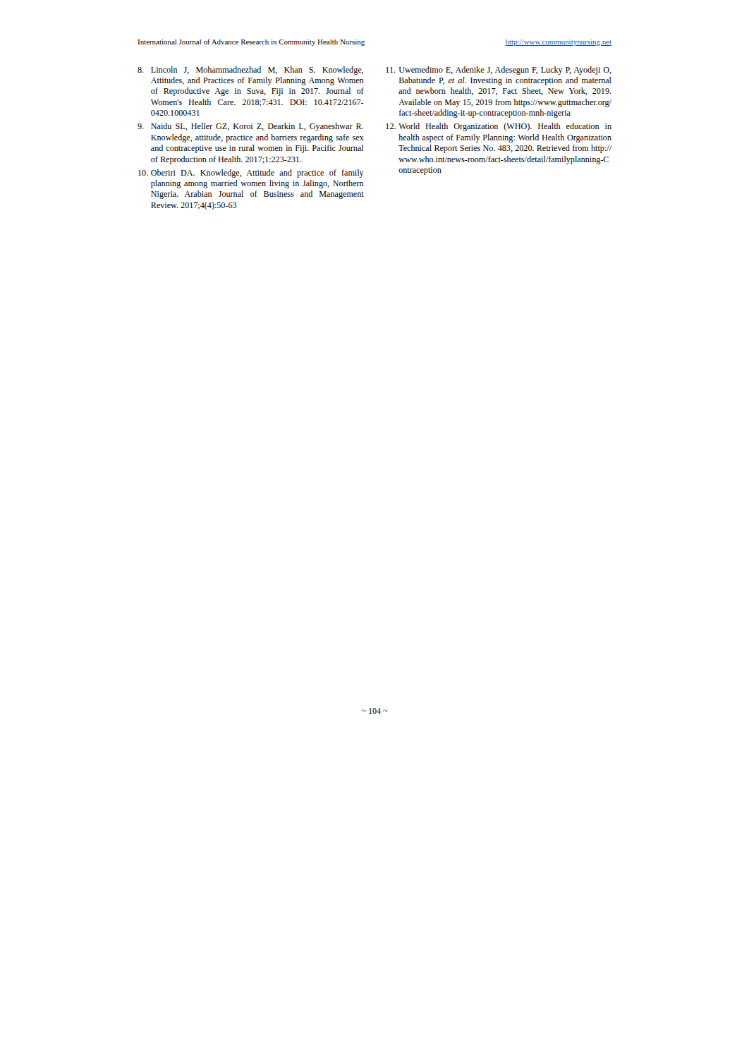International Journal of Advance Research in Community Health Nursing
http://www.communitynursing.net
Lincoln J, Mohammadnezhad M, Khan S. Knowledge, Attitudes, and Practices of Family Planning Among Women of Reproductive Age in Suva, Fiji in 2017. Journal of Women's Health Care. 2018;7:431. DOI: 10.4172/2167-0420.1000431
Naidu SL, Heller GZ, Koroi Z, Dearkin L, Gyaneshwar R. Knowledge, attitude, practice and barriers regarding safe sex and contraceptive use in rural women in Fiji. Pacific Journal of Reproduction of Health. 2017;1:223-231.
Oberiri DA. Knowledge, Attitude and practice of family planning among married women living in Jalingo, Northern Nigeria. Arabian Journal of Business and Management Review. 2017;4(4):50-63
Uwemedimo E, Adenike J, Adesegun F, Lucky P, Ayodeji O, Babatunde P, et al. Investing in contraception and maternal and newborn health, 2017, Fact Sheet, New York, 2019. Available on May 15, 2019 from https://www.guttmacher.org/fact-sheet/adding-it-up-contraception-mnh-nigeria
World Health Organization (WHO). Health education in health aspect of Family Planning: World Health Organization Technical Report Series No. 483, 2020. Retrieved from http://www.who.int/news-room/fact-sheets/detail/familyplanning-Contraception
~ 104 ~